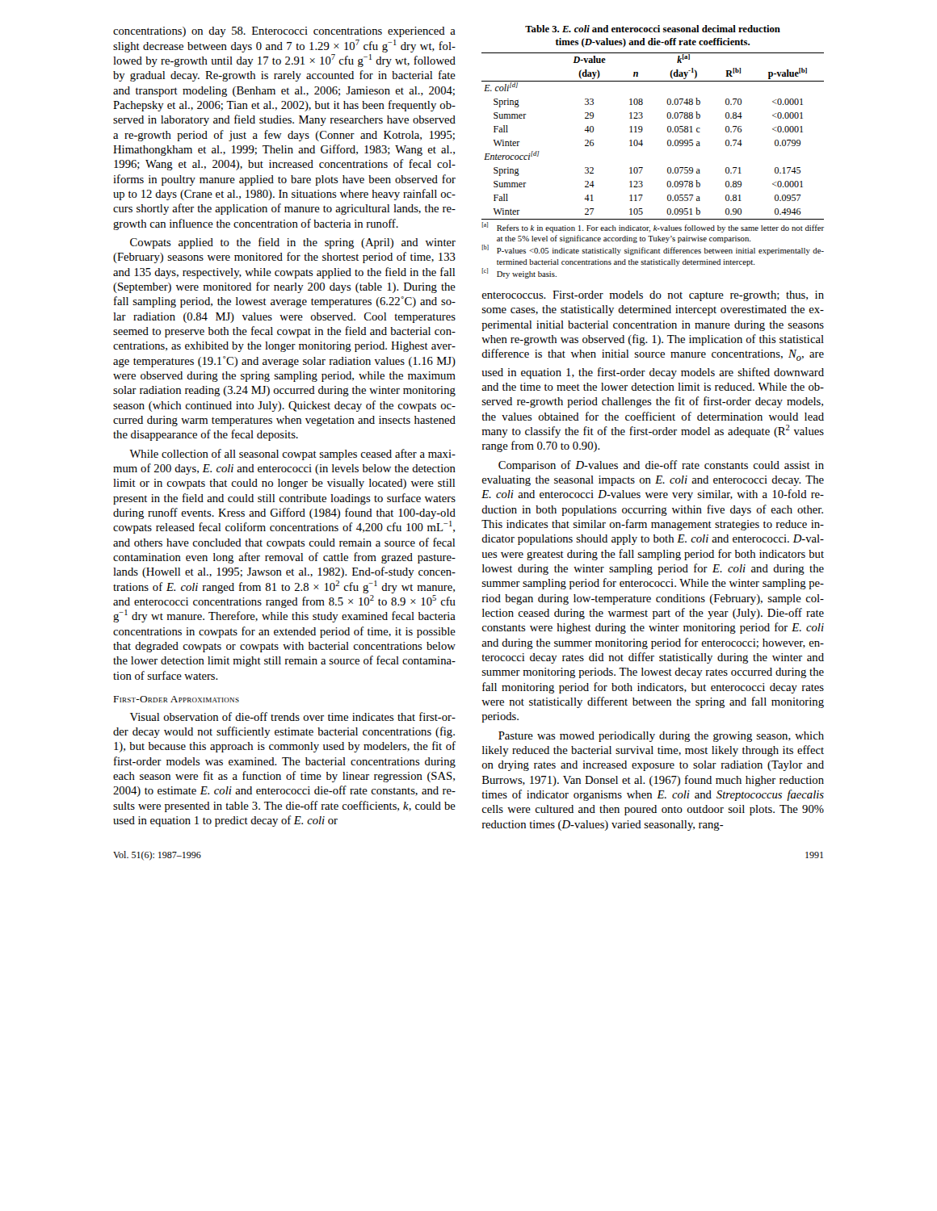concentrations) on day 58. Enterococci concentrations experienced a slight decrease between days 0 and 7 to 1.29 × 107 cfu g−1 dry wt, followed by re-growth until day 17 to 2.91 × 107 cfu g−1 dry wt, followed by gradual decay. Re-growth is rarely accounted for in bacterial fate and transport modeling (Benham et al., 2006; Jamieson et al., 2004; Pachepsky et al., 2006; Tian et al., 2002), but it has been frequently observed in laboratory and field studies. Many researchers have observed a re-growth period of just a few days (Conner and Kotrola, 1995; Himathongkham et al., 1999; Thelin and Gifford, 1983; Wang et al., 1996; Wang et al., 2004), but increased concentrations of fecal coliforms in poultry manure applied to bare plots have been observed for up to 12 days (Crane et al., 1980). In situations where heavy rainfall occurs shortly after the application of manure to agricultural lands, the re-growth can influence the concentration of bacteria in runoff.
Cowpats applied to the field in the spring (April) and winter (February) seasons were monitored for the shortest period of time, 133 and 135 days, respectively, while cowpats applied to the field in the fall (September) were monitored for nearly 200 days (table 1). During the fall sampling period, the lowest average temperatures (6.22˚C) and solar radiation (0.84 MJ) values were observed. Cool temperatures seemed to preserve both the fecal cowpat in the field and bacterial concentrations, as exhibited by the longer monitoring period. Highest average temperatures (19.1˚C) and average solar radiation values (1.16 MJ) were observed during the spring sampling period, while the maximum solar radiation reading (3.24 MJ) occurred during the winter monitoring season (which continued into July). Quickest decay of the cowpats occurred during warm temperatures when vegetation and insects hastened the disappearance of the fecal deposits.
While collection of all seasonal cowpat samples ceased after a maximum of 200 days, E. coli and enterococci (in levels below the detection limit or in cowpats that could no longer be visually located) were still present in the field and could still contribute loadings to surface waters during runoff events. Kress and Gifford (1984) found that 100-day-old cowpats released fecal coliform concentrations of 4,200 cfu 100 mL−1, and others have concluded that cowpats could remain a source of fecal contamination even long after removal of cattle from grazed pasturelands (Howell et al., 1995; Jawson et al., 1982). End-of-study concentrations of E. coli ranged from 81 to 2.8 × 102 cfu g−1 dry wt manure, and enterococci concentrations ranged from 8.5 × 102 to 8.9 × 105 cfu g−1 dry wt manure. Therefore, while this study examined fecal bacteria concentrations in cowpats for an extended period of time, it is possible that degraded cowpats or cowpats with bacterial concentrations below the lower detection limit might still remain a source of fecal contamination of surface waters.
First-Order Approximations
Visual observation of die-off trends over time indicates that first-order decay would not sufficiently estimate bacterial concentrations (fig. 1), but because this approach is commonly used by modelers, the fit of first-order models was examined. The bacterial concentrations during each season were fit as a function of time by linear regression (SAS, 2004) to estimate E. coli and enterococci die-off rate constants, and results were presented in table 3. The die-off rate coefficients, k, could be used in equation 1 to predict decay of E. coli or
Table 3. E. coli and enterococci seasonal decimal reduction
times (D-values) and die-off rate coefficients.
| | D -value | | k [a] | | |
| --- | --- | --- | --- | --- | --- |
| | (day) | n | (day -1 ) | R [b] | p-value [b] |
| E. coli [d] |
| Spring | 33 | 108 | 0.0748 b | 0.70 | <0.0001 |
| Summer | 29 | 123 | 0.0788 b | 0.84 | <0.0001 |
| Fall | 40 | 119 | 0.0581 c | 0.76 | <0.0001 |
| Winter | 26 | 104 | 0.0995 a | 0.74 | 0.0799 |
| Enterococci [d] |
| Spring | 32 | 107 | 0.0759 a | 0.71 | 0.1745 |
| Summer | 24 | 123 | 0.0978 b | 0.89 | <0.0001 |
| Fall | 41 | 117 | 0.0557 a | 0.81 | 0.0957 |
| Winter | 27 | 105 | 0.0951 b | 0.90 | 0.4946 |
[a] Refers to k in equation 1. For each indicator, k-values followed by the same letter do not differ at the 5% level of significance according to Tukey’s pairwise comparison.
[b] P-values <0.05 indicate statistically significant differences between initial experimentally determined bacterial concentrations and the statistically determined intercept.
[c] Dry weight basis.
enterococcus. First-order models do not capture re-growth; thus, in some cases, the statistically determined intercept overestimated the experimental initial bacterial concentration in manure during the seasons when re-growth was observed (fig. 1). The implication of this statistical difference is that when initial source manure concentrations, No, are used in equation 1, the first-order decay models are shifted downward and the time to meet the lower detection limit is reduced. While the observed re-growth period challenges the fit of first-order decay models, the values obtained for the coefficient of determination would lead many to classify the fit of the first-order model as adequate (R2 values range from 0.70 to 0.90).
Comparison of D-values and die-off rate constants could assist in evaluating the seasonal impacts on E. coli and enterococci decay. The E. coli and enterococci D-values were very similar, with a 10-fold reduction in both populations occurring within five days of each other. This indicates that similar on-farm management strategies to reduce indicator populations should apply to both E. coli and enterococci. D-values were greatest during the fall sampling period for both indicators but lowest during the winter sampling period for E. coli and during the summer sampling period for enterococci. While the winter sampling period began during low-temperature conditions (February), sample collection ceased during the warmest part of the year (July). Die-off rate constants were highest during the winter monitoring period for E. coli and during the summer monitoring period for enterococci; however, enterococci decay rates did not differ statistically during the winter and summer monitoring periods. The lowest decay rates occurred during the fall monitoring period for both indicators, but enterococci decay rates were not statistically different between the spring and fall monitoring periods.
Pasture was mowed periodically during the growing season, which likely reduced the bacterial survival time, most likely through its effect on drying rates and increased exposure to solar radiation (Taylor and Burrows, 1971). Van Donsel et al. (1967) found much higher reduction times of indicator organisms when E. coli and Streptococcus faecalis cells were cultured and then poured onto outdoor soil plots. The 90% reduction times (D-values) varied seasonally, rang-
Vol. 51(6): 1987–1996 1991